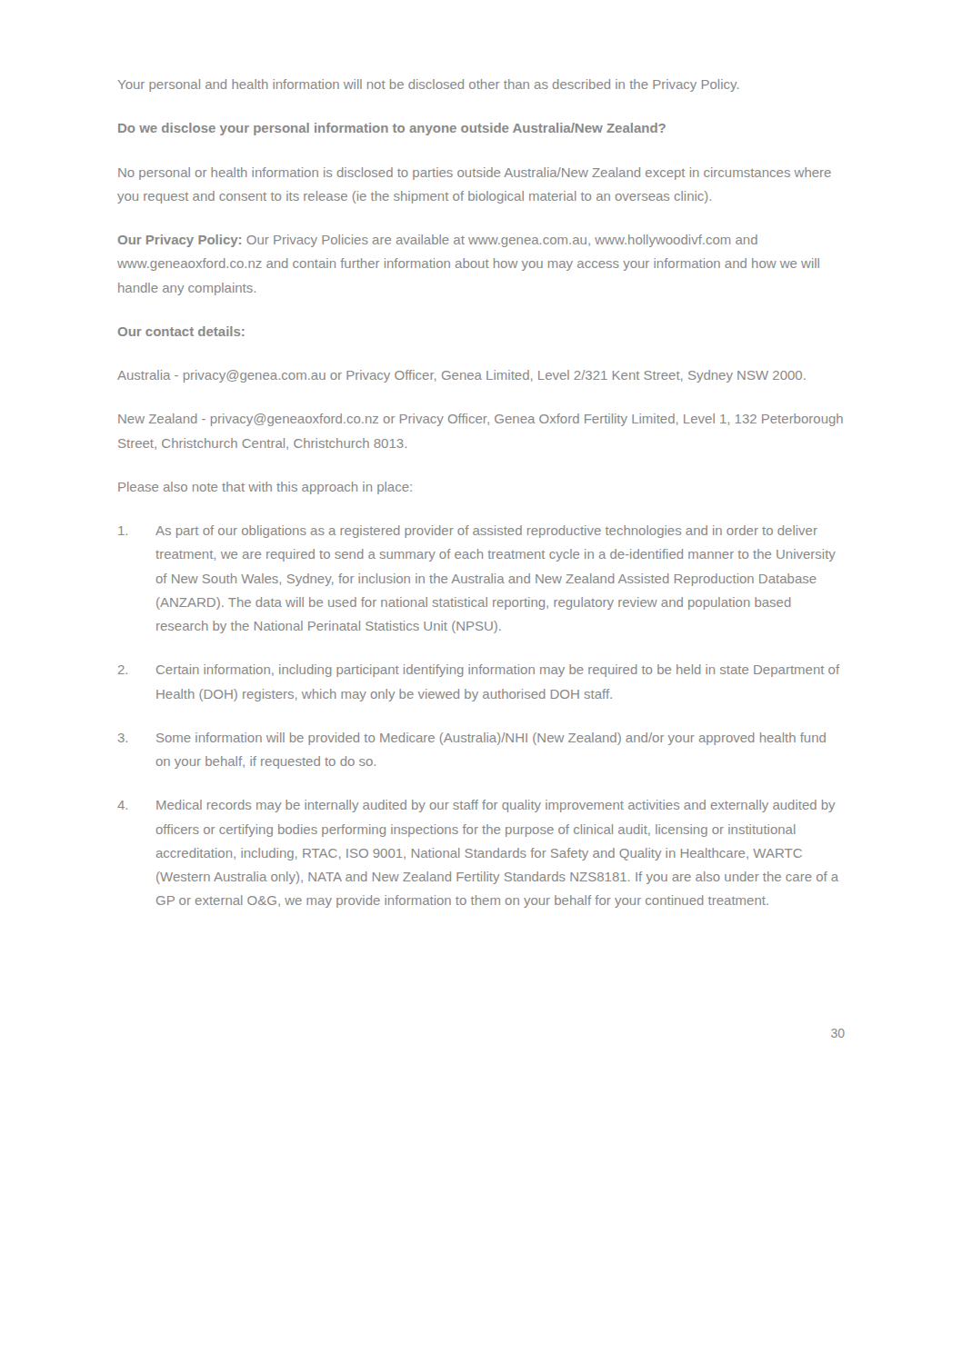Your personal and health information will not be disclosed other than as described in the Privacy Policy.
Do we disclose your personal information to anyone outside Australia/New Zealand?
No personal or health information is disclosed to parties outside Australia/New Zealand except in circumstances where you request and consent to its release (ie the shipment of biological material to an overseas clinic).
Our Privacy Policy: Our Privacy Policies are available at www.genea.com.au, www.hollywoodivf.com and www.geneaoxford.co.nz and contain further information about how you may access your information and how we will handle any complaints.
Our contact details:
Australia - privacy@genea.com.au or Privacy Officer, Genea Limited, Level 2/321 Kent Street, Sydney NSW 2000.
New Zealand - privacy@geneaoxford.co.nz or Privacy Officer, Genea Oxford Fertility Limited, Level 1, 132 Peterborough Street, Christchurch Central, Christchurch 8013.
Please also note that with this approach in place:
As part of our obligations as a registered provider of assisted reproductive technologies and in order to deliver treatment, we are required to send a summary of each treatment cycle in a de-identified manner to the University of New South Wales, Sydney, for inclusion in the Australia and New Zealand Assisted Reproduction Database (ANZARD). The data will be used for national statistical reporting, regulatory review and population based research by the National Perinatal Statistics Unit (NPSU).
Certain information, including participant identifying information may be required to be held in state Department of Health (DOH) registers, which may only be viewed by authorised DOH staff.
Some information will be provided to Medicare (Australia)/NHI (New Zealand) and/or your approved health fund on your behalf, if requested to do so.
Medical records may be internally audited by our staff for quality improvement activities and externally audited by officers or certifying bodies performing inspections for the purpose of clinical audit, licensing or institutional accreditation, including, RTAC, ISO 9001, National Standards for Safety and Quality in Healthcare, WARTC (Western Australia only), NATA and New Zealand Fertility Standards NZS8181. If you are also under the care of a GP or external O&G, we may provide information to them on your behalf for your continued treatment.
30